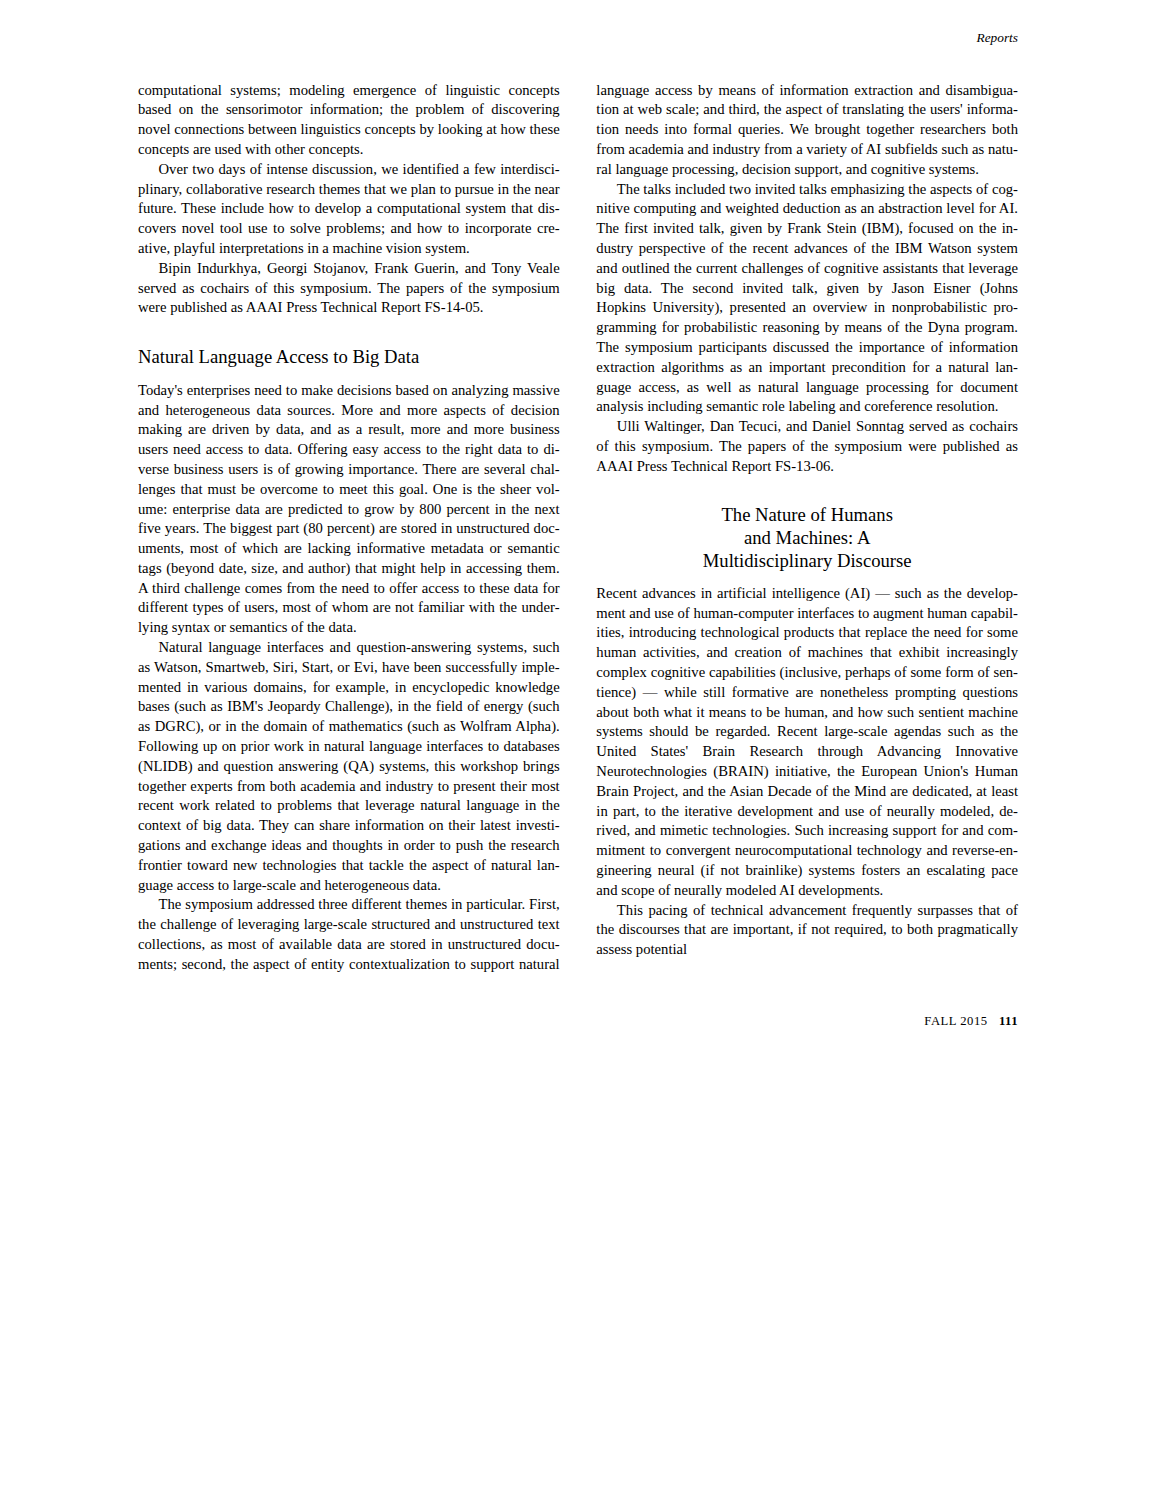Reports
computational systems; modeling emergence of linguistic concepts based on the sensorimotor information; the problem of discovering novel connections between linguistics concepts by looking at how these concepts are used with other concepts.
Over two days of intense discussion, we identified a few interdisciplinary, collaborative research themes that we plan to pursue in the near future. These include how to develop a computational system that discovers novel tool use to solve problems; and how to incorporate creative, playful interpretations in a machine vision system.
Bipin Indurkhya, Georgi Stojanov, Frank Guerin, and Tony Veale served as cochairs of this symposium. The papers of the symposium were published as AAAI Press Technical Report FS-14-05.
Natural Language Access to Big Data
Today's enterprises need to make decisions based on analyzing massive and heterogeneous data sources. More and more aspects of decision making are driven by data, and as a result, more and more business users need access to data. Offering easy access to the right data to diverse business users is of growing importance. There are several challenges that must be overcome to meet this goal. One is the sheer volume: enterprise data are predicted to grow by 800 percent in the next five years. The biggest part (80 percent) are stored in unstructured documents, most of which are lacking informative metadata or semantic tags (beyond date, size, and author) that might help in accessing them. A third challenge comes from the need to offer access to these data for different types of users, most of whom are not familiar with the underlying syntax or semantics of the data.
Natural language interfaces and question-answering systems, such as Watson, Smartweb, Siri, Start, or Evi, have been successfully implemented in various domains, for example, in encyclopedic knowledge bases (such as IBM's Jeopardy Challenge), in the field of energy (such as DGRC), or in the domain of mathematics (such as Wolfram Alpha). Following up on prior work in natural language interfaces to databases (NLIDB) and question answering (QA) systems, this workshop brings together experts from both academia and industry to present their most recent work related to problems that leverage natural language in the context of big data. They can share information on their latest investigations and exchange ideas and thoughts in order to push the research frontier toward new technologies that tackle the aspect of natural language access to large-scale and heterogeneous data.
The symposium addressed three different themes in particular. First, the challenge of leveraging large-scale structured and unstructured text collections, as most of available data are stored in unstructured documents; second, the aspect of entity contextualization to support natural language access by means of information extraction and disambiguation at web scale; and third, the aspect of translating the users' information needs into formal queries. We brought together researchers both from academia and industry from a variety of AI subfields such as natural language processing, decision support, and cognitive systems.
The talks included two invited talks emphasizing the aspects of cognitive computing and weighted deduction as an abstraction level for AI. The first invited talk, given by Frank Stein (IBM), focused on the industry perspective of the recent advances of the IBM Watson system and outlined the current challenges of cognitive assistants that leverage big data. The second invited talk, given by Jason Eisner (Johns Hopkins University), presented an overview in nonprobabilistic programming for probabilistic reasoning by means of the Dyna program. The symposium participants discussed the importance of information extraction algorithms as an important precondition for a natural language access, as well as natural language processing for document analysis including semantic role labeling and coreference resolution.
Ulli Waltinger, Dan Tecuci, and Daniel Sonntag served as cochairs of this symposium. The papers of the symposium were published as AAAI Press Technical Report FS-13-06.
The Nature of Humans
and Machines: A
Multidisciplinary Discourse
Recent advances in artificial intelligence (AI) — such as the development and use of human-computer interfaces to augment human capabilities, introducing technological products that replace the need for some human activities, and creation of machines that exhibit increasingly complex cognitive capabilities (inclusive, perhaps of some form of sentience) — while still formative are nonetheless prompting questions about both what it means to be human, and how such sentient machine systems should be regarded. Recent large-scale agendas such as the United States' Brain Research through Advancing Innovative Neurotechnologies (BRAIN) initiative, the European Union's Human Brain Project, and the Asian Decade of the Mind are dedicated, at least in part, to the iterative development and use of neurally modeled, derived, and mimetic technologies. Such increasing support for and commitment to convergent neurocomputational technology and reverse-engineering neural (if not brainlike) systems fosters an escalating pace and scope of neurally modeled AI developments.
This pacing of technical advancement frequently surpasses that of the discourses that are important, if not required, to both pragmatically assess potential
FALL 2015 111